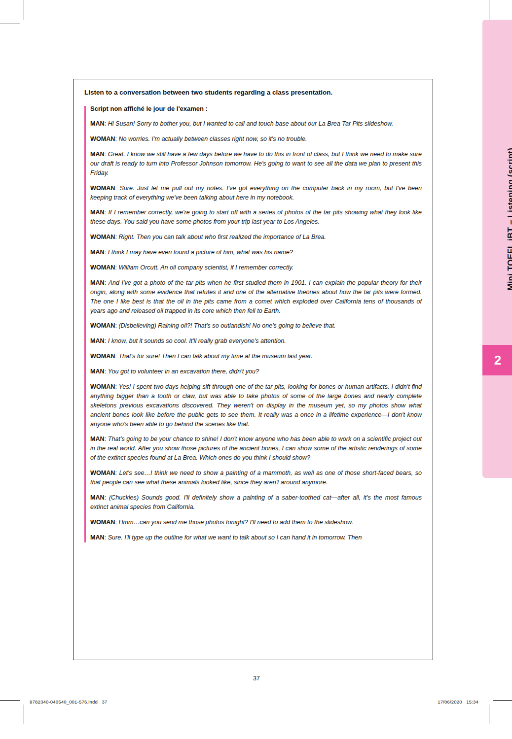2
Mini TOEFL iBT – Listening (script)
Listen to a conversation between two students regarding a class presentation.
Script non affiché le jour de l'examen :
MAN: Hi Susan! Sorry to bother you, but I wanted to call and touch base about our La Brea Tar Pits slideshow.
WOMAN: No worries. I'm actually between classes right now, so it's no trouble.
MAN: Great. I know we still have a few days before we have to do this in front of class, but I think we need to make sure our draft is ready to turn into Professor Johnson tomorrow. He's going to want to see all the data we plan to present this Friday.
WOMAN: Sure. Just let me pull out my notes. I've got everything on the computer back in my room, but I've been keeping track of everything we've been talking about here in my notebook.
MAN: If I remember correctly, we're going to start off with a series of photos of the tar pits showing what they look like these days. You said you have some photos from your trip last year to Los Angeles.
WOMAN: Right. Then you can talk about who first realized the importance of La Brea.
MAN: I think I may have even found a picture of him, what was his name?
WOMAN: William Orcutt. An oil company scientist, if I remember correctly.
MAN: And I've got a photo of the tar pits when he first studied them in 1901. I can explain the popular theory for their origin, along with some evidence that refutes it and one of the alternative theories about how the tar pits were formed. The one I like best is that the oil in the pits came from a comet which exploded over California tens of thousands of years ago and released oil trapped in its core which then fell to Earth.
WOMAN: (Disbelieving) Raining oil?! That's so outlandish! No one's going to believe that.
MAN: I know, but it sounds so cool. It'll really grab everyone's attention.
WOMAN: That's for sure! Then I can talk about my time at the museum last year.
MAN: You got to volunteer in an excavation there, didn't you?
WOMAN: Yes! I spent two days helping sift through one of the tar pits, looking for bones or human artifacts. I didn't find anything bigger than a tooth or claw, but was able to take photos of some of the large bones and nearly complete skeletons previous excavations discovered. They weren't on display in the museum yet, so my photos show what ancient bones look like before the public gets to see them. It really was a once in a lifetime experience—I don't know anyone who's been able to go behind the scenes like that.
MAN: That's going to be your chance to shine! I don't know anyone who has been able to work on a scientific project out in the real world. After you show those pictures of the ancient bones, I can show some of the artistic renderings of some of the extinct species found at La Brea. Which ones do you think I should show?
WOMAN: Let's see…I think we need to show a painting of a mammoth, as well as one of those short-faced bears, so that people can see what these animals looked like, since they aren't around anymore.
MAN: (Chuckles) Sounds good. I'll definitely show a painting of a saber-toothed cat—after all, it's the most famous extinct animal species from California.
WOMAN: Hmm…can you send me those photos tonight? I'll need to add them to the slideshow.
MAN: Sure. I'll type up the outline for what we want to talk about so I can hand it in tomorrow. Then
37
9782340-040540_001-576.indd 37
17/06/2020 15:34